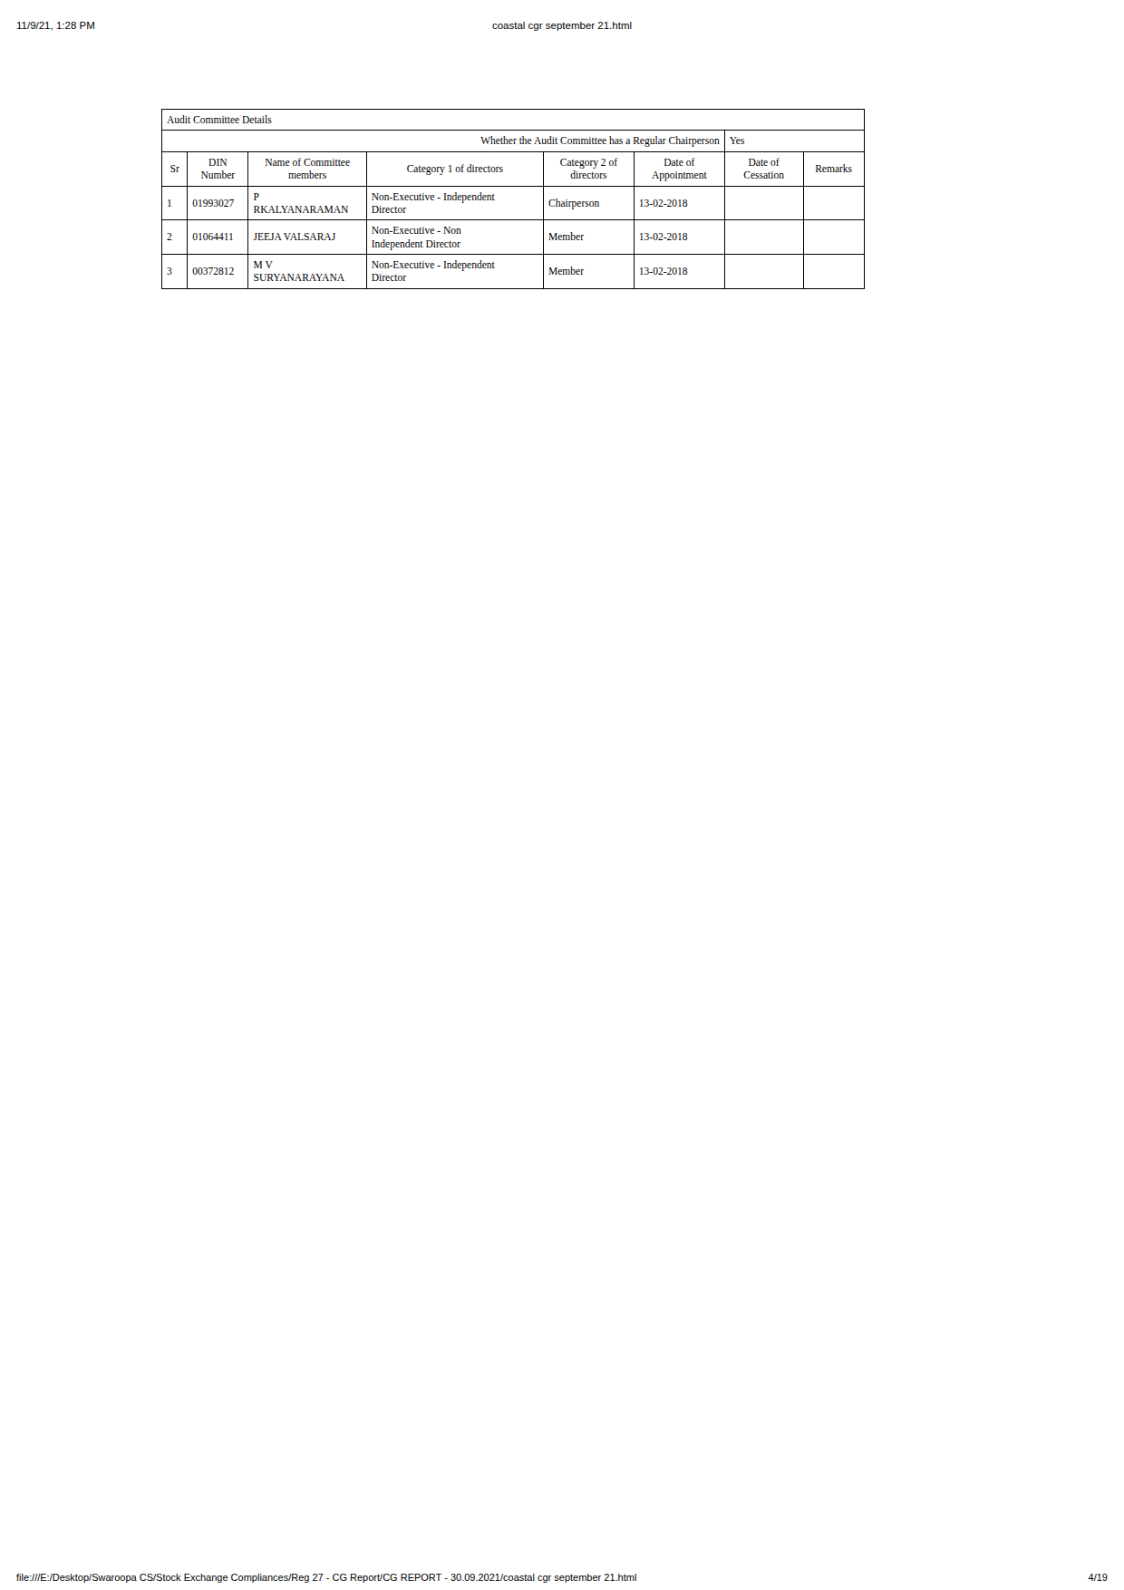11/9/21, 1:28 PM
coastal cgr september 21.html
| Audit Committee Details | |
| Whether the Audit Committee has a Regular Chairperson | Yes | |
| Sr | DIN Number | Name of Committee members | Category 1 of directors | Category 2 of directors | Date of Appointment | Date of Cessation | Remarks | |
| 1 | 01993027 | P RKALYANARAMAN | Non-Executive - Independent Director | Chairperson | 13-02-2018 | | | |
| 2 | 01064411 | JEEJA VALSARAJ | Non-Executive - Non Independent Director | Member | 13-02-2018 | | | |
| 3 | 00372812 | M V SURYANARAYANA | Non-Executive - Independent Director | Member | 13-02-2018 | | | |
file:///E:/Desktop/Swaroopa CS/Stock Exchange Compliances/Reg 27 - CG Report/CG REPORT - 30.09.2021/coastal cgr september 21.html
4/19